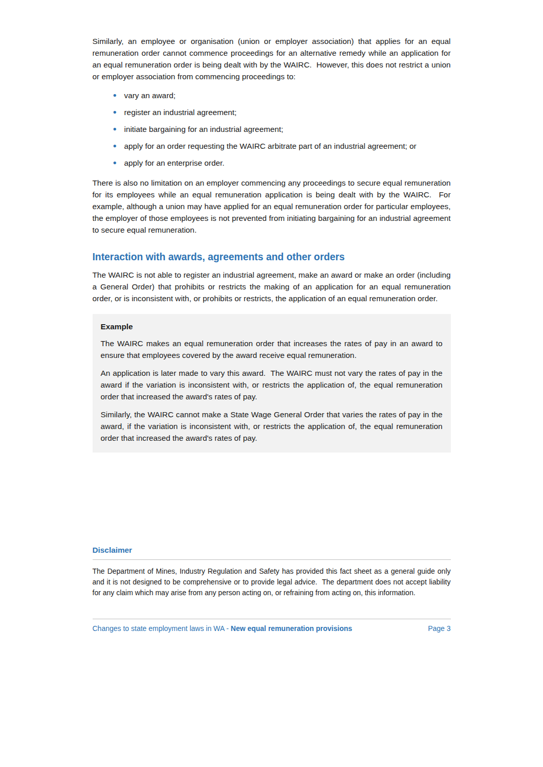Similarly, an employee or organisation (union or employer association) that applies for an equal remuneration order cannot commence proceedings for an alternative remedy while an application for an equal remuneration order is being dealt with by the WAIRC. However, this does not restrict a union or employer association from commencing proceedings to:
vary an award;
register an industrial agreement;
initiate bargaining for an industrial agreement;
apply for an order requesting the WAIRC arbitrate part of an industrial agreement; or
apply for an enterprise order.
There is also no limitation on an employer commencing any proceedings to secure equal remuneration for its employees while an equal remuneration application is being dealt with by the WAIRC. For example, although a union may have applied for an equal remuneration order for particular employees, the employer of those employees is not prevented from initiating bargaining for an industrial agreement to secure equal remuneration.
Interaction with awards, agreements and other orders
The WAIRC is not able to register an industrial agreement, make an award or make an order (including a General Order) that prohibits or restricts the making of an application for an equal remuneration order, or is inconsistent with, or prohibits or restricts, the application of an equal remuneration order.
Example
The WAIRC makes an equal remuneration order that increases the rates of pay in an award to ensure that employees covered by the award receive equal remuneration.
An application is later made to vary this award. The WAIRC must not vary the rates of pay in the award if the variation is inconsistent with, or restricts the application of, the equal remuneration order that increased the award's rates of pay.
Similarly, the WAIRC cannot make a State Wage General Order that varies the rates of pay in the award, if the variation is inconsistent with, or restricts the application of, the equal remuneration order that increased the award's rates of pay.
Disclaimer
The Department of Mines, Industry Regulation and Safety has provided this fact sheet as a general guide only and it is not designed to be comprehensive or to provide legal advice. The department does not accept liability for any claim which may arise from any person acting on, or refraining from acting on, this information.
Changes to state employment laws in WA - New equal remuneration provisions
Page 3